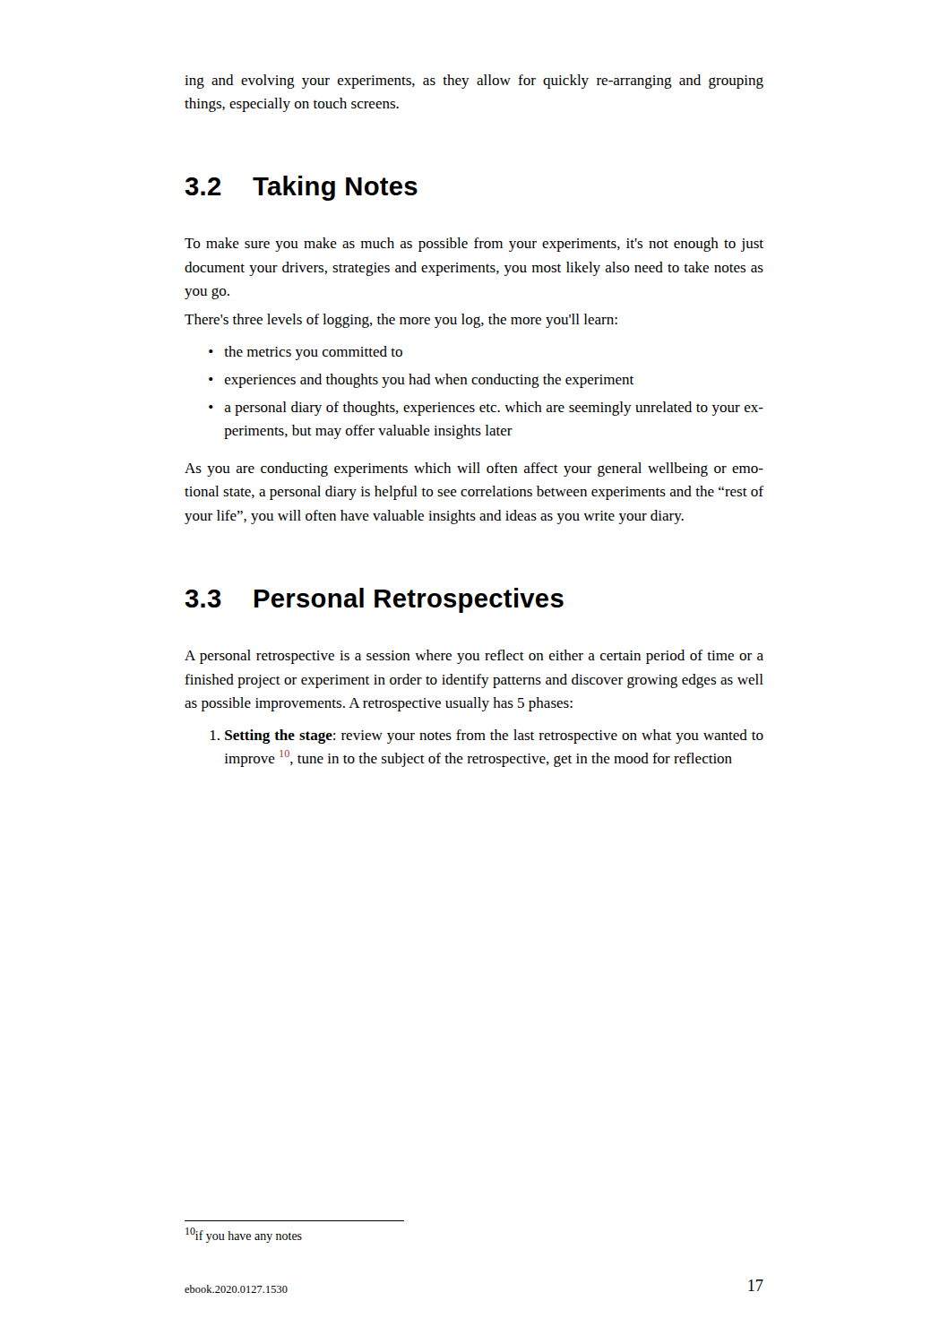ing and evolving your experiments, as they allow for quickly re-arranging and grouping things, especially on touch screens.
3.2 Taking Notes
To make sure you make as much as possible from your experiments, it's not enough to just document your drivers, strategies and experiments, you most likely also need to take notes as you go.
There's three levels of logging, the more you log, the more you'll learn:
the metrics you committed to
experiences and thoughts you had when conducting the experiment
a personal diary of thoughts, experiences etc. which are seemingly unrelated to your experiments, but may offer valuable insights later
As you are conducting experiments which will often affect your general wellbeing or emotional state, a personal diary is helpful to see correlations between experiments and the “rest of your life”, you will often have valuable insights and ideas as you write your diary.
3.3 Personal Retrospectives
A personal retrospective is a session where you reflect on either a certain period of time or a finished project or experiment in order to identify patterns and discover growing edges as well as possible improvements. A retrospective usually has 5 phases:
Setting the stage: review your notes from the last retrospective on what you wanted to improve 10, tune in to the subject of the retrospective, get in the mood for reflection
10if you have any notes
ebook.2020.0127.1530 17